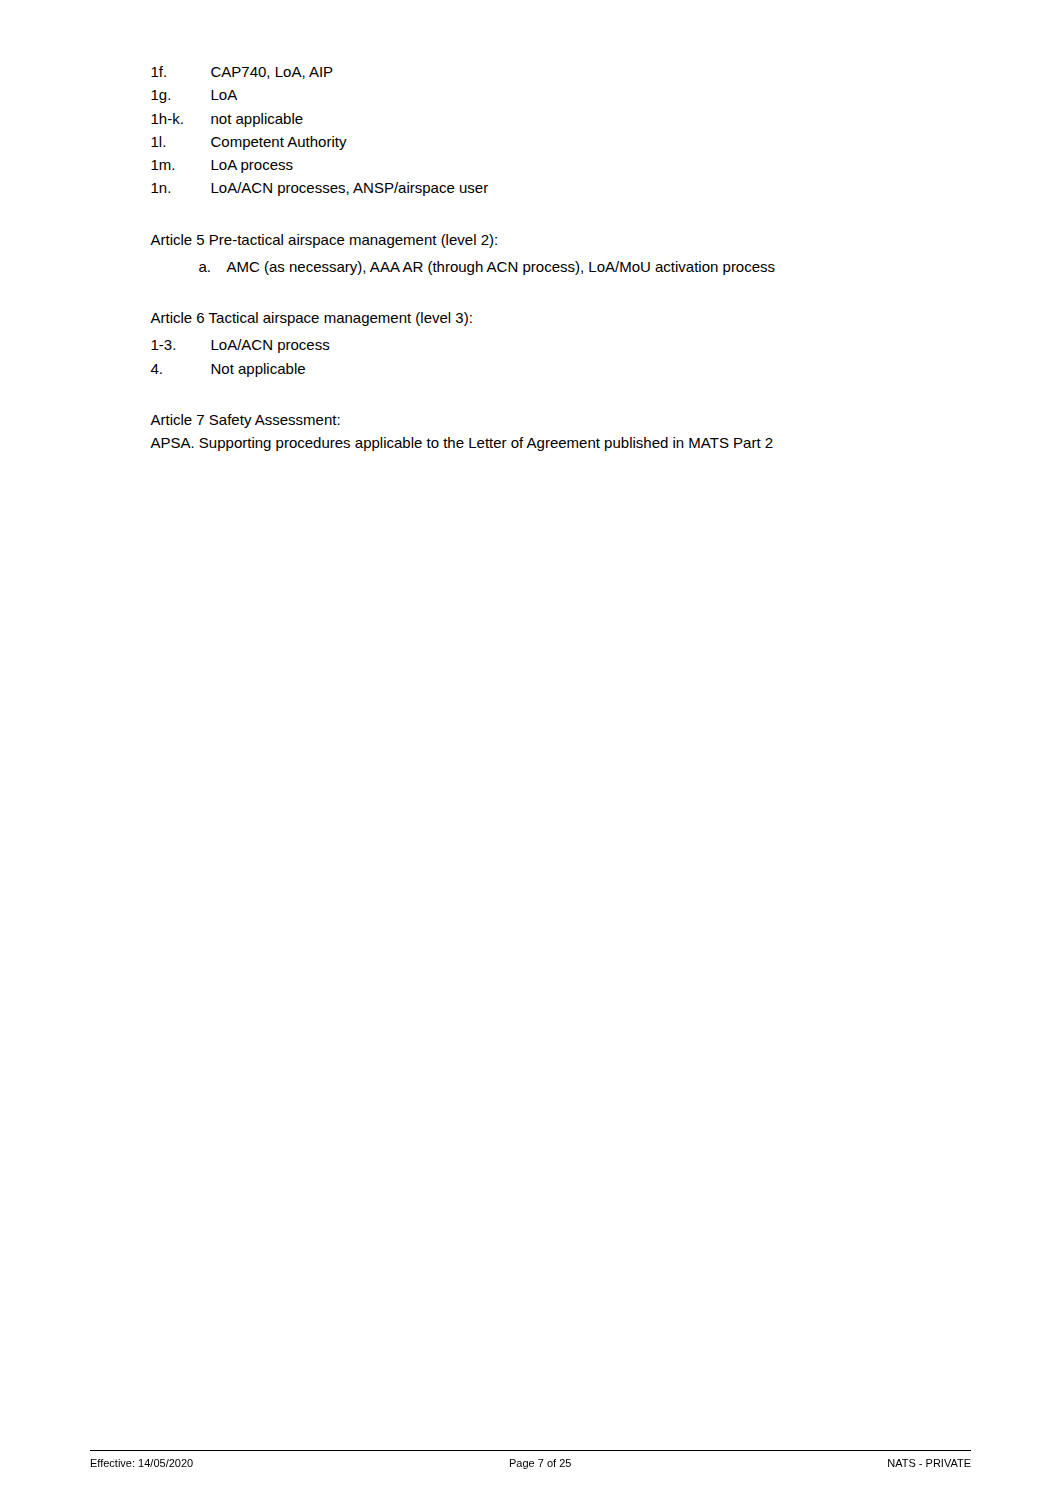1f.
CAP740, LoA, AIP
1g.
LoA
1h-k.
not applicable
1l.
Competent Authority
1m.
LoA process
1n.
LoA/ACN processes, ANSP/airspace user
Article 5 Pre-tactical airspace management (level 2):
a.
AMC (as necessary), AAA AR (through ACN process), LoA/MoU activation process
Article 6 Tactical airspace management (level 3):
1-3.
LoA/ACN process
4.
Not applicable
Article 7 Safety Assessment:
APSA. Supporting procedures applicable to the Letter of Agreement published in MATS Part 2
Effective: 14/05/2020 Page 7 of 25 NATS - PRIVATE